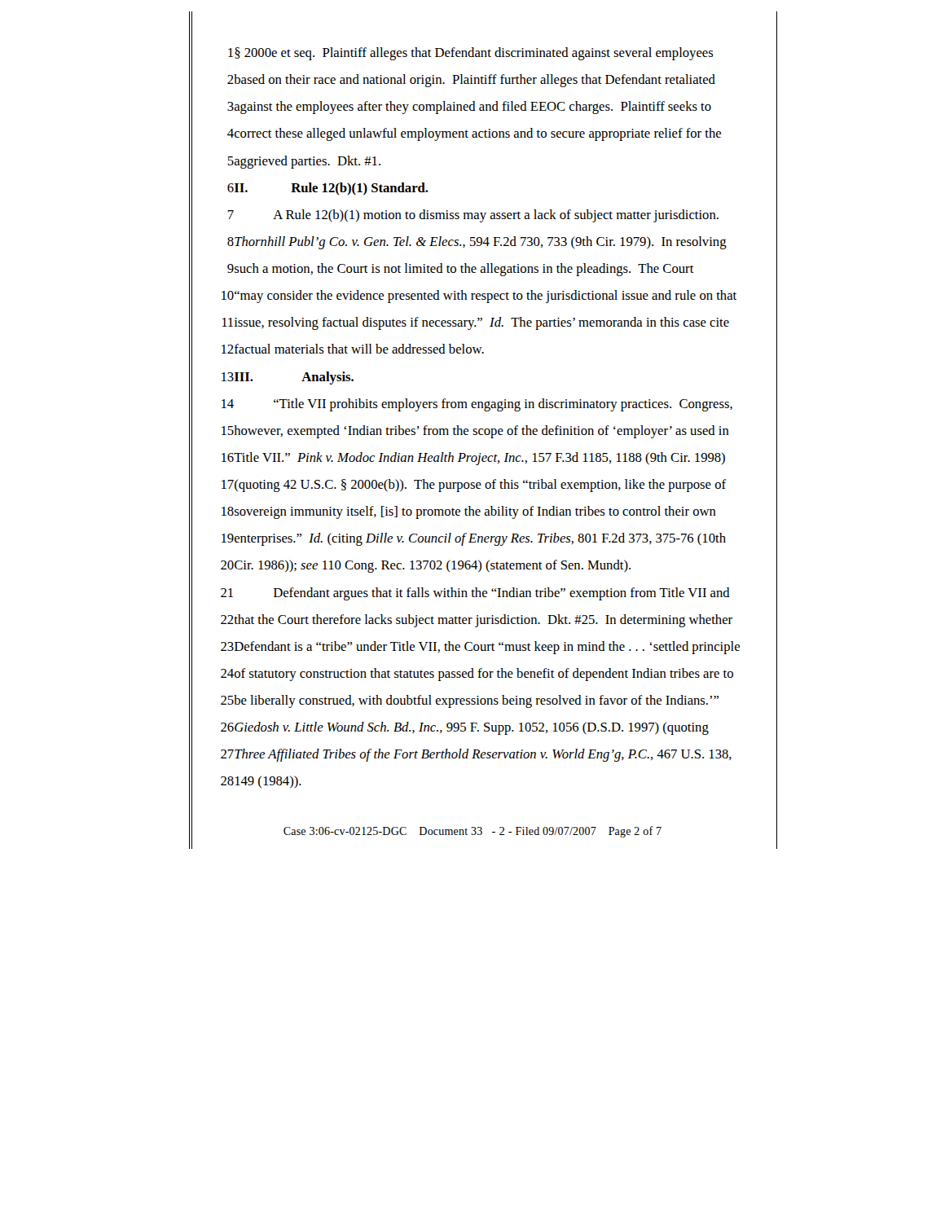| 1 | § 2000e et seq. Plaintiff alleges that Defendant discriminated against several employees |
| 2 | based on their race and national origin. Plaintiff further alleges that Defendant retaliated |
| 3 | against the employees after they complained and filed EEOC charges. Plaintiff seeks to |
| 4 | correct these alleged unlawful employment actions and to secure appropriate relief for the |
| 5 | aggrieved parties. Dkt. #1. |
| 6 | II. Rule 12(b)(1) Standard. |
| 7 | A Rule 12(b)(1) motion to dismiss may assert a lack of subject matter jurisdiction. |
| 8 | Thornhill Publ’g Co. v. Gen. Tel. & Elecs. , 594 F.2d 730, 733 (9th Cir. 1979). In resolving |
| 9 | such a motion, the Court is not limited to the allegations in the pleadings. The Court |
| 10 | “may consider the evidence presented with respect to the jurisdictional issue and rule on that |
| 11 | issue, resolving factual disputes if necessary.” Id. The parties’ memoranda in this case cite |
| 12 | factual materials that will be addressed below. |
| 13 | III. Analysis. |
| 14 | “Title VII prohibits employers from engaging in discriminatory practices. Congress, |
| 15 | however, exempted ‘Indian tribes’ from the scope of the definition of ‘employer’ as used in |
| 16 | Title VII.” Pink v. Modoc Indian Health Project, Inc. , 157 F.3d 1185, 1188 (9th Cir. 1998) |
| 17 | (quoting 42 U.S.C. § 2000e(b)). The purpose of this “tribal exemption, like the purpose of |
| 18 | sovereign immunity itself, [is] to promote the ability of Indian tribes to control their own |
| 19 | enterprises.” Id. (citing Dille v. Council of Energy Res. Tribes , 801 F.2d 373, 375-76 (10th |
| 20 | Cir. 1986)); see 110 Cong. Rec. 13702 (1964) (statement of Sen. Mundt). |
| 21 | Defendant argues that it falls within the “Indian tribe” exemption from Title VII and |
| 22 | that the Court therefore lacks subject matter jurisdiction. Dkt. #25. In determining whether |
| 23 | Defendant is a “tribe” under Title VII, the Court “must keep in mind the . . . ‘settled principle |
| 24 | of statutory construction that statutes passed for the benefit of dependent Indian tribes are to |
| 25 | be liberally construed, with doubtful expressions being resolved in favor of the Indians.’” |
| 26 | Giedosh v. Little Wound Sch. Bd., Inc. , 995 F. Supp. 1052, 1056 (D.S.D. 1997) (quoting |
| 27 | Three Affiliated Tribes of the Fort Berthold Reservation v. World Eng’g, P.C. , 467 U.S. 138, |
| 28 | 149 (1984)). |
Case 3:06-cv-02125-DGC Document 33 - 2 - Filed 09/07/2007 Page 2 of 7